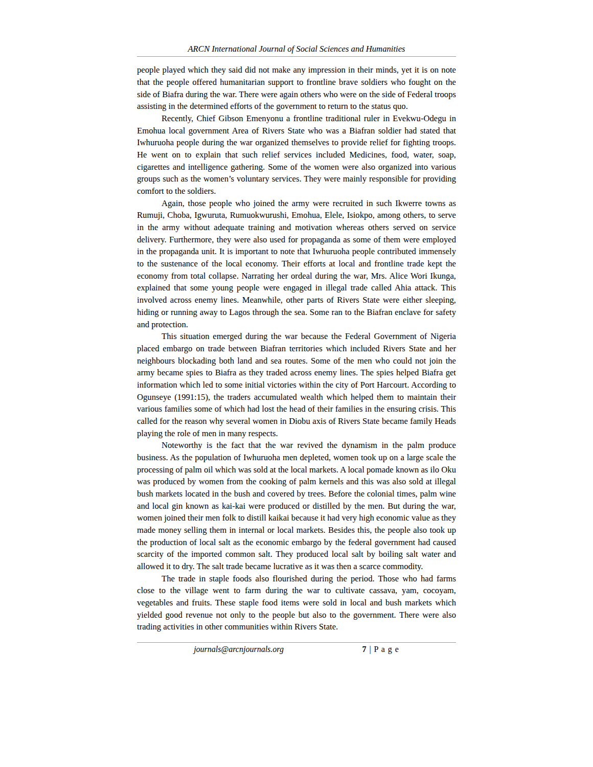ARCN International Journal of Social Sciences and Humanities
people played which they said did not make any impression in their minds, yet it is on note that the people offered humanitarian support to frontline brave soldiers who fought on the side of Biafra during the war. There were again others who were on the side of Federal troops assisting in the determined efforts of the government to return to the status quo.
Recently, Chief Gibson Emenyonu a frontline traditional ruler in Evekwu-Odegu in Emohua local government Area of Rivers State who was a Biafran soldier had stated that Iwhuruoha people during the war organized themselves to provide relief for fighting troops. He went on to explain that such relief services included Medicines, food, water, soap, cigarettes and intelligence gathering. Some of the women were also organized into various groups such as the women’s voluntary services. They were mainly responsible for providing comfort to the soldiers.
Again, those people who joined the army were recruited in such Ikwerre towns as Rumuji, Choba, Igwuruta, Rumuokwurushi, Emohua, Elele, Isiokpo, among others, to serve in the army without adequate training and motivation whereas others served on service delivery. Furthermore, they were also used for propaganda as some of them were employed in the propaganda unit. It is important to note that Iwhuruoha people contributed immensely to the sustenance of the local economy. Their efforts at local and frontline trade kept the economy from total collapse. Narrating her ordeal during the war, Mrs. Alice Wori Ikunga, explained that some young people were engaged in illegal trade called Ahia attack. This involved across enemy lines. Meanwhile, other parts of Rivers State were either sleeping, hiding or running away to Lagos through the sea. Some ran to the Biafran enclave for safety and protection.
This situation emerged during the war because the Federal Government of Nigeria placed embargo on trade between Biafran territories which included Rivers State and her neighbours blockading both land and sea routes. Some of the men who could not join the army became spies to Biafra as they traded across enemy lines. The spies helped Biafra get information which led to some initial victories within the city of Port Harcourt. According to Ogunseye (1991:15), the traders accumulated wealth which helped them to maintain their various families some of which had lost the head of their families in the ensuring crisis. This called for the reason why several women in Diobu axis of Rivers State became family Heads playing the role of men in many respects.
Noteworthy is the fact that the war revived the dynamism in the palm produce business. As the population of Iwhuruoha men depleted, women took up on a large scale the processing of palm oil which was sold at the local markets. A local pomade known as ilo Oku was produced by women from the cooking of palm kernels and this was also sold at illegal bush markets located in the bush and covered by trees. Before the colonial times, palm wine and local gin known as kai-kai were produced or distilled by the men. But during the war, women joined their men folk to distill kaikai because it had very high economic value as they made money selling them in internal or local markets. Besides this, the people also took up the production of local salt as the economic embargo by the federal government had caused scarcity of the imported common salt. They produced local salt by boiling salt water and allowed it to dry. The salt trade became lucrative as it was then a scarce commodity.
The trade in staple foods also flourished during the period. Those who had farms close to the village went to farm during the war to cultivate cassava, yam, cocoyam, vegetables and fruits. These staple food items were sold in local and bush markets which yielded good revenue not only to the people but also to the government. There were also trading activities in other communities within Rivers State.
journals@arcnjournals.org 7 | P a g e